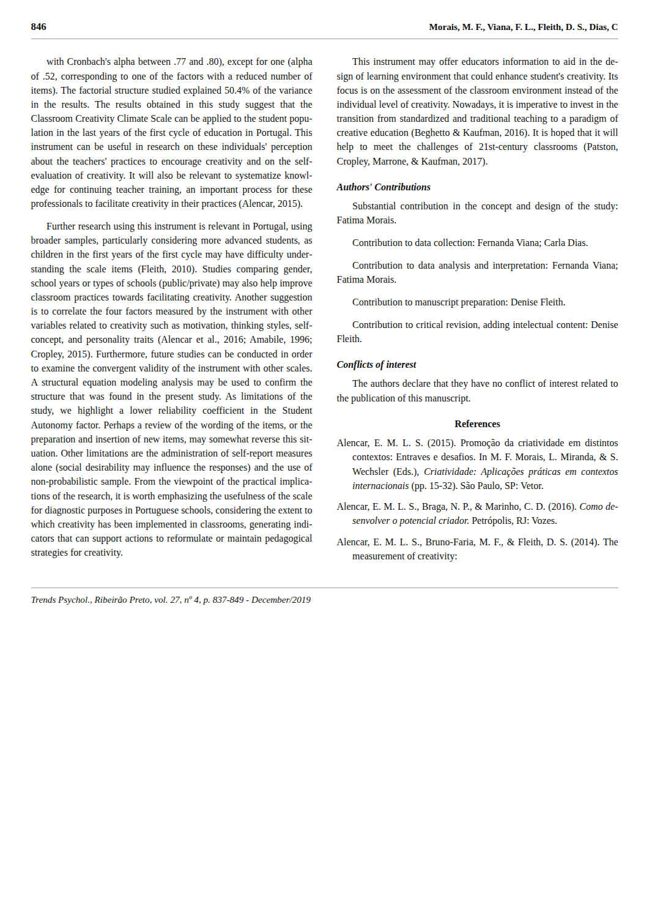846 Morais, M. F., Viana, F. L., Fleith, D. S., Dias, C
with Cronbach's alpha between .77 and .80), except for one (alpha of .52, corresponding to one of the factors with a reduced number of items). The factorial structure studied explained 50.4% of the variance in the results. The results obtained in this study suggest that the Classroom Creativity Climate Scale can be applied to the student population in the last years of the first cycle of education in Portugal. This instrument can be useful in research on these individuals' perception about the teachers' practices to encourage creativity and on the self-evaluation of creativity. It will also be relevant to systematize knowledge for continuing teacher training, an important process for these professionals to facilitate creativity in their practices (Alencar, 2015).
Further research using this instrument is relevant in Portugal, using broader samples, particularly considering more advanced students, as children in the first years of the first cycle may have difficulty understanding the scale items (Fleith, 2010). Studies comparing gender, school years or types of schools (public/private) may also help improve classroom practices towards facilitating creativity. Another suggestion is to correlate the four factors measured by the instrument with other variables related to creativity such as motivation, thinking styles, self-concept, and personality traits (Alencar et al., 2016; Amabile, 1996; Cropley, 2015). Furthermore, future studies can be conducted in order to examine the convergent validity of the instrument with other scales. A structural equation modeling analysis may be used to confirm the structure that was found in the present study. As limitations of the study, we highlight a lower reliability coefficient in the Student Autonomy factor. Perhaps a review of the wording of the items, or the preparation and insertion of new items, may somewhat reverse this situation. Other limitations are the administration of self-report measures alone (social desirability may influence the responses) and the use of non-probabilistic sample. From the viewpoint of the practical implications of the research, it is worth emphasizing the usefulness of the scale for diagnostic purposes in Portuguese schools, considering the extent to which creativity has been implemented in classrooms, generating indicators that can support actions to reformulate or maintain pedagogical strategies for creativity.
This instrument may offer educators information to aid in the design of learning environment that could enhance student's creativity. Its focus is on the assessment of the classroom environment instead of the individual level of creativity. Nowadays, it is imperative to invest in the transition from standardized and traditional teaching to a paradigm of creative education (Beghetto & Kaufman, 2016). It is hoped that it will help to meet the challenges of 21st-century classrooms (Patston, Cropley, Marrone, & Kaufman, 2017).
Authors' Contributions
Substantial contribution in the concept and design of the study: Fatima Morais.
Contribution to data collection: Fernanda Viana; Carla Dias.
Contribution to data analysis and interpretation: Fernanda Viana; Fatima Morais.
Contribution to manuscript preparation: Denise Fleith.
Contribution to critical revision, adding intelectual content: Denise Fleith.
Conflicts of interest
The authors declare that they have no conflict of interest related to the publication of this manuscript.
References
Alencar, E. M. L. S. (2015). Promoção da criatividade em distintos contextos: Entraves e desafios. In M. F. Morais, L. Miranda, & S. Wechsler (Eds.), Criatividade: Aplicações práticas em contextos internacionais (pp. 15-32). São Paulo, SP: Vetor.
Alencar, E. M. L. S., Braga, N. P., & Marinho, C. D. (2016). Como desenvolver o potencial criador. Petrópolis, RJ: Vozes.
Alencar, E. M. L. S., Bruno-Faria, M. F., & Fleith, D. S. (2014). The measurement of creativity:
Trends Psychol., Ribeirão Preto, vol. 27, nº 4, p. 837-849 - December/2019